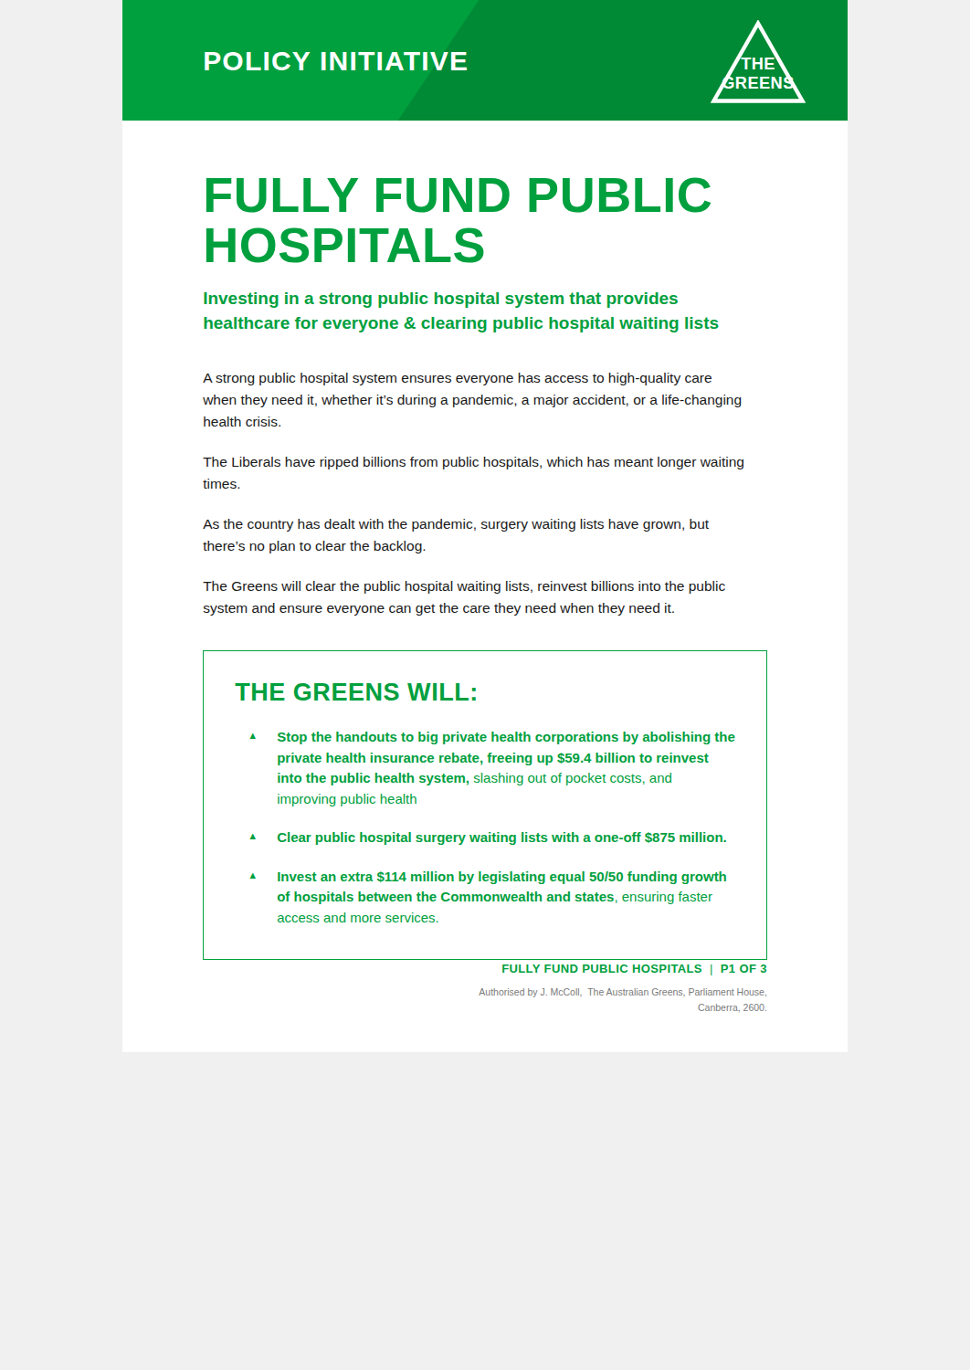Policy Initiative
THE GREENS
Fully Fund Public Hospitals
Investing in a strong public hospital system that provides healthcare for everyone & clearing public hospital waiting lists
A strong public hospital system ensures everyone has access to high-quality care when they need it, whether it’s during a pandemic, a major accident, or a life-changing health crisis.
The Liberals have ripped billions from public hospitals, which has meant longer waiting times.
As the country has dealt with the pandemic, surgery waiting lists have grown, but there’s no plan to clear the backlog.
The Greens will clear the public hospital waiting lists, reinvest billions into the public system and ensure everyone can get the care they need when they need it.
The Greens will:
Stop the handouts to big private health corporations by abolishing the private health insurance rebate, freeing up $59.4 billion to reinvest into the public health system, slashing out of pocket costs, and improving public health
Clear public hospital surgery waiting lists with a one-off $875 million.
Invest an extra $114 million by legislating equal 50/50 funding growth of hospitals between the Commonwealth and states, ensuring faster access and more services.
Fully Fund Public Hospitals | P1 of 3
Authorised by J. McColl, The Australian Greens, Parliament House,
Canberra, 2600.